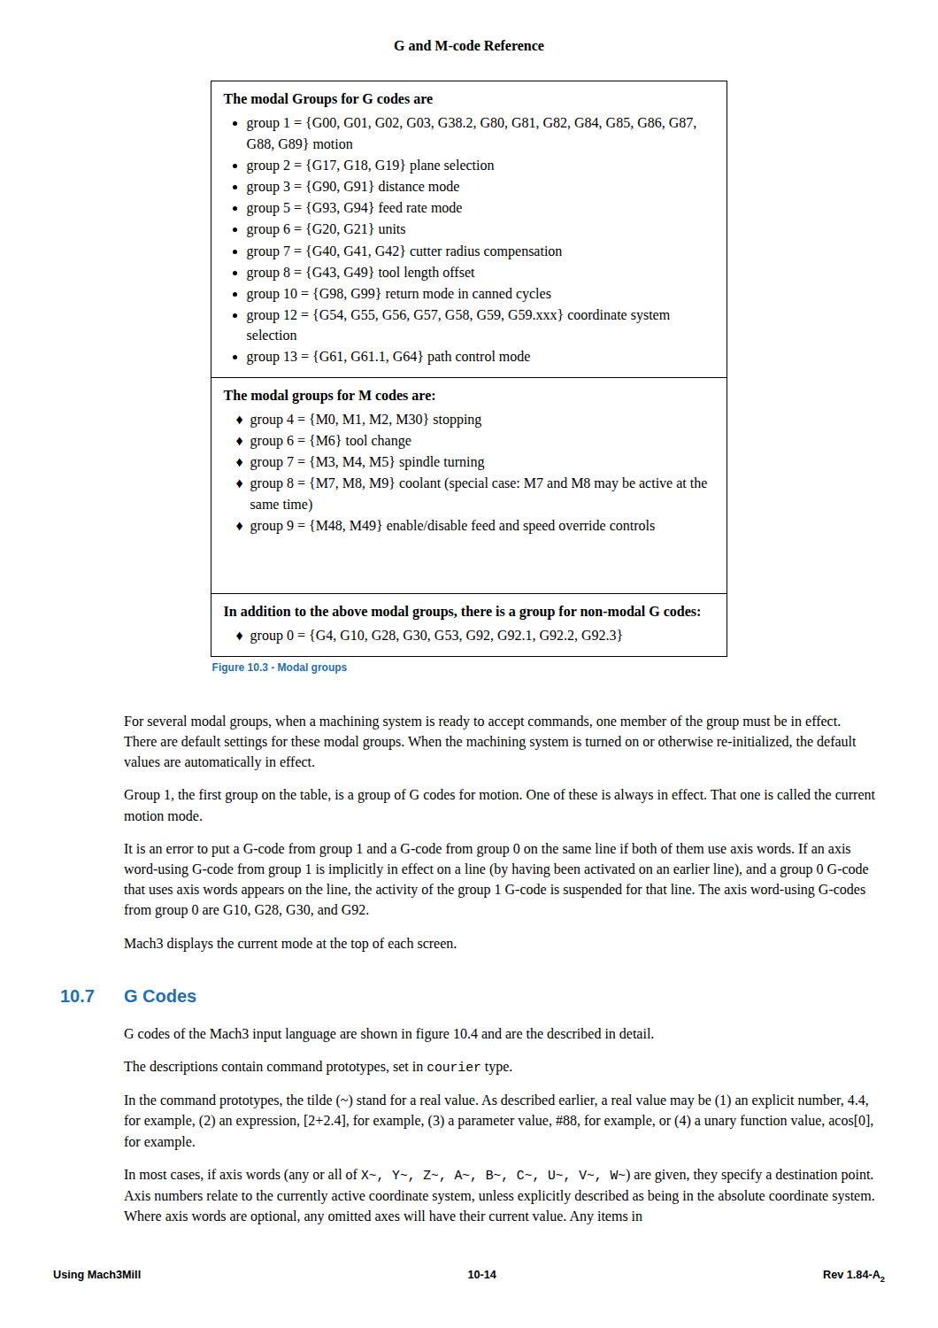G and M-code Reference
The modal Groups for G codes are
group 1 = {G00, G01, G02, G03, G38.2, G80, G81, G82, G84, G85, G86, G87, G88, G89} motion
group 2 = {G17, G18, G19} plane selection
group 3 = {G90, G91} distance mode
group 5 = {G93, G94} feed rate mode
group 6 = {G20, G21} units
group 7 = {G40, G41, G42} cutter radius compensation
group 8 = {G43, G49} tool length offset
group 10 = {G98, G99} return mode in canned cycles
group 12 = {G54, G55, G56, G57, G58, G59, G59.xxx} coordinate system selection
group 13 = {G61, G61.1, G64} path control mode
The modal groups for M codes are:
group 4 = {M0, M1, M2, M30} stopping
group 6 = {M6} tool change
group 7 = {M3, M4, M5} spindle turning
group 8 = {M7, M8, M9} coolant (special case: M7 and M8 may be active at the same time)
group 9 = {M48, M49} enable/disable feed and speed override controls
In addition to the above modal groups, there is a group for non-modal G codes:
group 0 = {G4, G10, G28, G30, G53, G92, G92.1, G92.2, G92.3}
Figure 10.3 - Modal groups
For several modal groups, when a machining system is ready to accept commands, one member of the group must be in effect. There are default settings for these modal groups. When the machining system is turned on or otherwise re-initialized, the default values are automatically in effect.
Group 1, the first group on the table, is a group of G codes for motion. One of these is always in effect. That one is called the current motion mode.
It is an error to put a G-code from group 1 and a G-code from group 0 on the same line if both of them use axis words. If an axis word-using G-code from group 1 is implicitly in effect on a line (by having been activated on an earlier line), and a group 0 G-code that uses axis words appears on the line, the activity of the group 1 G-code is suspended for that line. The axis word-using G-codes from group 0 are G10, G28, G30, and G92.
Mach3 displays the current mode at the top of each screen.
10.7 G Codes
G codes of the Mach3 input language are shown in figure 10.4 and are the described in detail.
The descriptions contain command prototypes, set in courier type.
In the command prototypes, the tilde (~) stand for a real value. As described earlier, a real value may be (1) an explicit number, 4.4, for example, (2) an expression, [2+2.4], for example, (3) a parameter value, #88, for example, or (4) a unary function value, acos[0], for example.
In most cases, if axis words (any or all of X~, Y~, Z~, A~, B~, C~, U~, V~, W~) are given, they specify a destination point. Axis numbers relate to the currently active coordinate system, unless explicitly described as being in the absolute coordinate system. Where axis words are optional, any omitted axes will have their current value. Any items in
Using Mach3Mill
10-14
Rev 1.84-A2